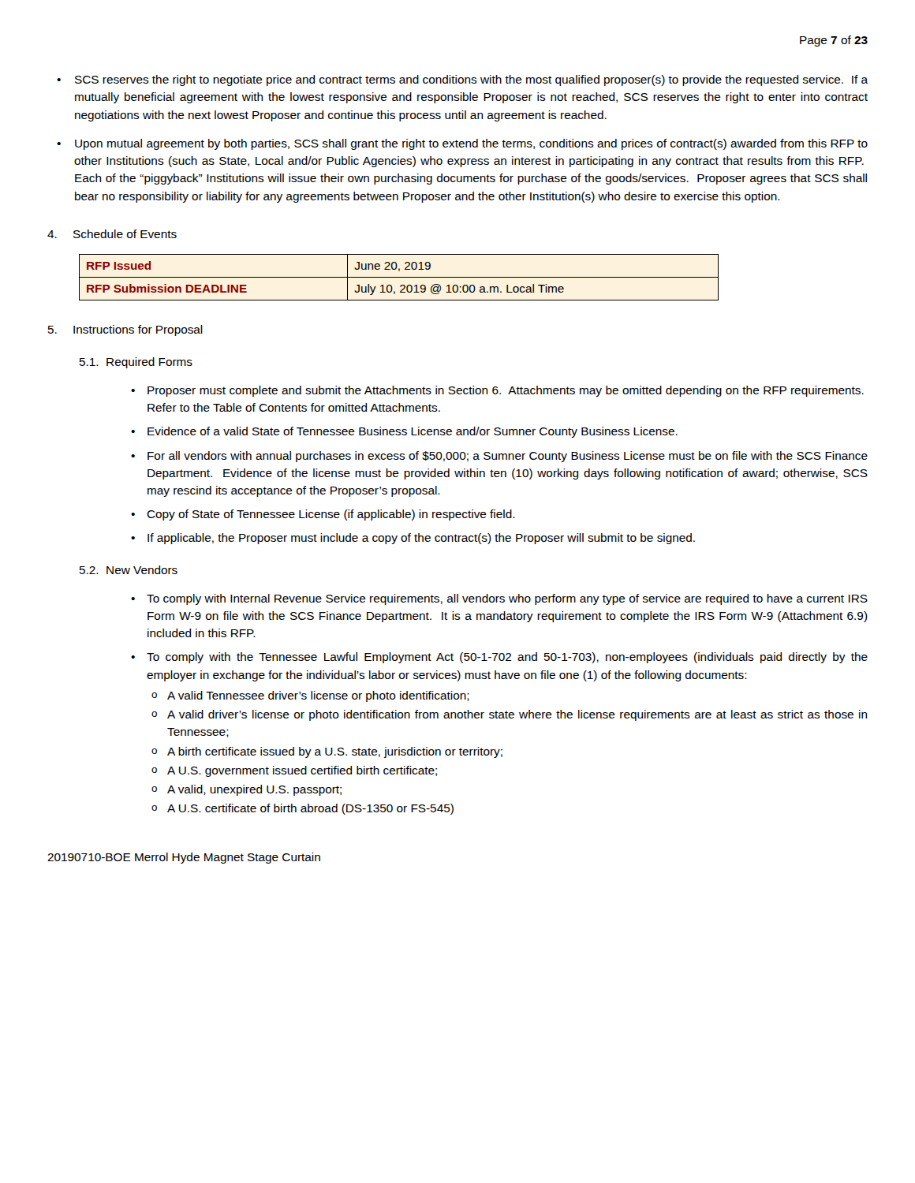Page 7 of 23
SCS reserves the right to negotiate price and contract terms and conditions with the most qualified proposer(s) to provide the requested service. If a mutually beneficial agreement with the lowest responsive and responsible Proposer is not reached, SCS reserves the right to enter into contract negotiations with the next lowest Proposer and continue this process until an agreement is reached.
Upon mutual agreement by both parties, SCS shall grant the right to extend the terms, conditions and prices of contract(s) awarded from this RFP to other Institutions (such as State, Local and/or Public Agencies) who express an interest in participating in any contract that results from this RFP. Each of the “piggyback” Institutions will issue their own purchasing documents for purchase of the goods/services. Proposer agrees that SCS shall bear no responsibility or liability for any agreements between Proposer and the other Institution(s) who desire to exercise this option.
4. Schedule of Events
| RFP Issued | June 20, 2019 |
| RFP Submission DEADLINE | July 10, 2019 @ 10:00 a.m. Local Time |
5. Instructions for Proposal
5.1. Required Forms
Proposer must complete and submit the Attachments in Section 6. Attachments may be omitted depending on the RFP requirements. Refer to the Table of Contents for omitted Attachments.
Evidence of a valid State of Tennessee Business License and/or Sumner County Business License.
For all vendors with annual purchases in excess of $50,000; a Sumner County Business License must be on file with the SCS Finance Department. Evidence of the license must be provided within ten (10) working days following notification of award; otherwise, SCS may rescind its acceptance of the Proposer’s proposal.
Copy of State of Tennessee License (if applicable) in respective field.
If applicable, the Proposer must include a copy of the contract(s) the Proposer will submit to be signed.
5.2. New Vendors
To comply with Internal Revenue Service requirements, all vendors who perform any type of service are required to have a current IRS Form W-9 on file with the SCS Finance Department. It is a mandatory requirement to complete the IRS Form W-9 (Attachment 6.9) included in this RFP.
To comply with the Tennessee Lawful Employment Act (50-1-702 and 50-1-703), non-employees (individuals paid directly by the employer in exchange for the individual’s labor or services) must have on file one (1) of the following documents:
A valid Tennessee driver’s license or photo identification;
A valid driver’s license or photo identification from another state where the license requirements are at least as strict as those in Tennessee;
A birth certificate issued by a U.S. state, jurisdiction or territory;
A U.S. government issued certified birth certificate;
A valid, unexpired U.S. passport;
A U.S. certificate of birth abroad (DS-1350 or FS-545)
20190710-BOE Merrol Hyde Magnet Stage Curtain